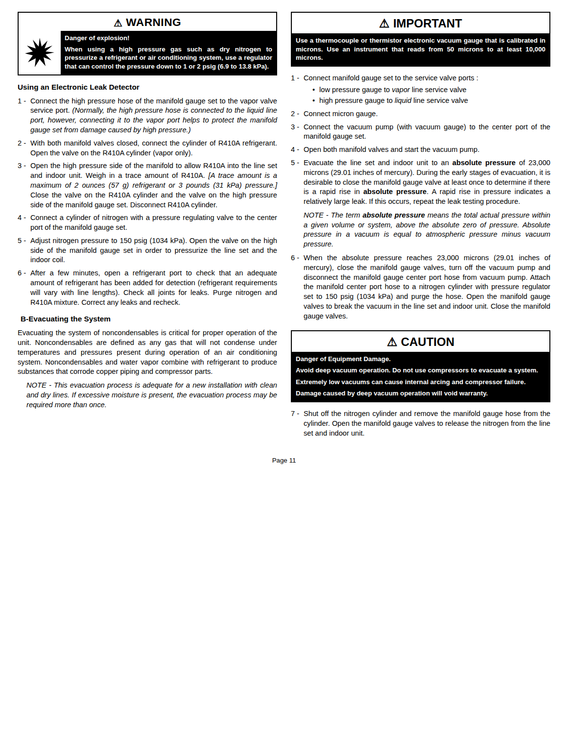⚠ WARNING
Danger of explosion!
When using a high pressure gas such as dry nitrogen to pressurize a refrigerant or air conditioning system, use a regulator that can control the pressure down to 1 or 2 psig (6.9 to 13.8 kPa).
Using an Electronic Leak Detector
1 -Connect the high pressure hose of the manifold gauge set to the vapor valve service port. (Normally, the high pressure hose is connected to the liquid line port, however, connecting it to the vapor port helps to protect the manifold gauge set from damage caused by high pressure.)
2 -With both manifold valves closed, connect the cylinder of R410A refrigerant. Open the valve on the R410A cylinder (vapor only).
3 -Open the high pressure side of the manifold to allow R410A into the line set and indoor unit. Weigh in a trace amount of R410A. [A trace amount is a maximum of 2 ounces (57 g) refrigerant or 3 pounds (31 kPa) pressure.] Close the valve on the R410A cylinder and the valve on the high pressure side of the manifold gauge set. Disconnect R410A cylinder.
4 -Connect a cylinder of nitrogen with a pressure regulating valve to the center port of the manifold gauge set.
5 -Adjust nitrogen pressure to 150 psig (1034 kPa). Open the valve on the high side of the manifold gauge set in order to pressurize the line set and the indoor coil.
6 -After a few minutes, open a refrigerant port to check that an adequate amount of refrigerant has been added for detection (refrigerant requirements will vary with line lengths). Check all joints for leaks. Purge nitrogen and R410A mixture. Correct any leaks and recheck.
B-Evacuating the System
Evacuating the system of noncondensables is critical for proper operation of the unit. Noncondensables are defined as any gas that will not condense under temperatures and pressures present during operation of an air conditioning system. Noncondensables and water vapor combine with refrigerant to produce substances that corrode copper piping and compressor parts.
NOTE - This evacuation process is adequate for a new installation with clean and dry lines. If excessive moisture is present, the evacuation process may be required more than once.
⚠ IMPORTANT
Use a thermocouple or thermistor electronic vacuum gauge that is calibrated in microns. Use an instrument that reads from 50 microns to at least 10,000 microns.
1 -Connect manifold gauge set to the service valve ports :
low pressure gauge to vapor line service valve
high pressure gauge to liquid line service valve
2 -Connect micron gauge.
3 -Connect the vacuum pump (with vacuum gauge) to the center port of the manifold gauge set.
4 -Open both manifold valves and start the vacuum pump.
5 -Evacuate the line set and indoor unit to an absolute pressure of 23,000 microns (29.01 inches of mercury). During the early stages of evacuation, it is desirable to close the manifold gauge valve at least once to determine if there is a rapid rise in absolute pressure. A rapid rise in pressure indicates a relatively large leak. If this occurs, repeat the leak testing procedure.
NOTE - The term absolute pressure means the total actual pressure within a given volume or system, above the absolute zero of pressure. Absolute pressure in a vacuum is equal to atmospheric pressure minus vacuum pressure.
6 -When the absolute pressure reaches 23,000 microns (29.01 inches of mercury), close the manifold gauge valves, turn off the vacuum pump and disconnect the manifold gauge center port hose from vacuum pump. Attach the manifold center port hose to a nitrogen cylinder with pressure regulator set to 150 psig (1034 kPa) and purge the hose. Open the manifold gauge valves to break the vacuum in the line set and indoor unit. Close the manifold gauge valves.
⚠ CAUTION
Danger of Equipment Damage.
Avoid deep vacuum operation. Do not use compressors to evacuate a system.
Extremely low vacuums can cause internal arcing and compressor failure.
Damage caused by deep vacuum operation will void warranty.
7 -Shut off the nitrogen cylinder and remove the manifold gauge hose from the cylinder. Open the manifold gauge valves to release the nitrogen from the line set and indoor unit.
Page 11